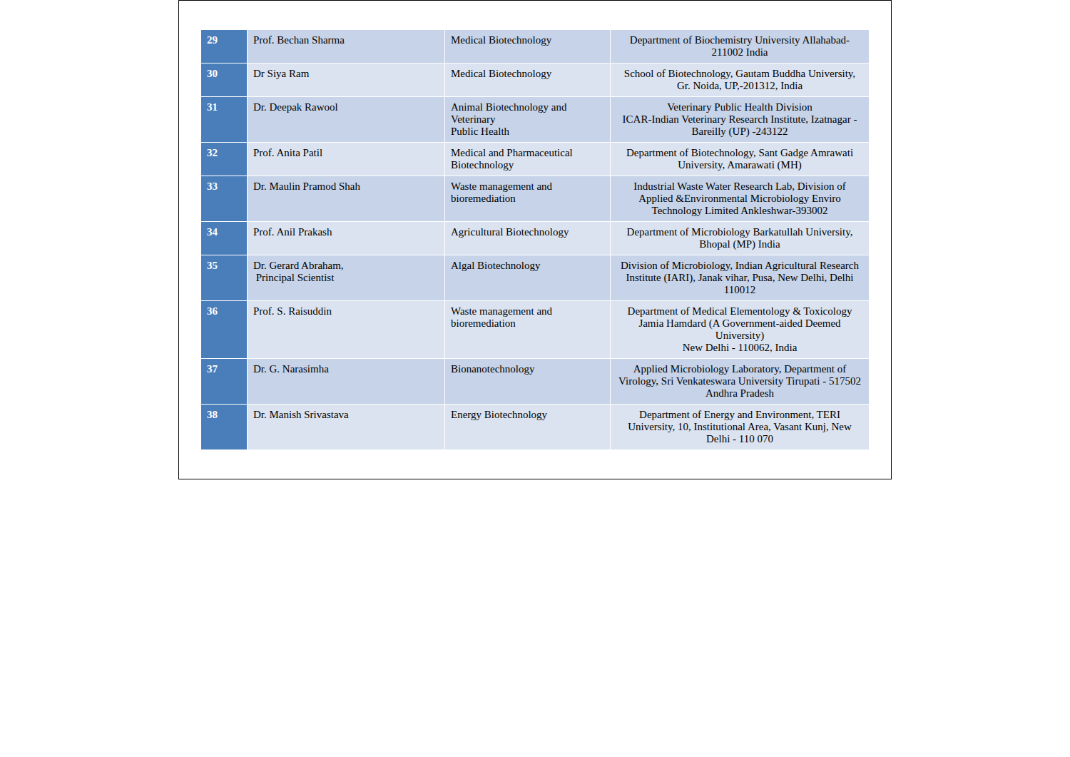| 29 | Prof. Bechan Sharma | Medical Biotechnology | Department of Biochemistry University Allahabad-211002 India |
| 30 | Dr Siya Ram | Medical Biotechnology | School of Biotechnology, Gautam Buddha University, Gr. Noida, UP,-201312, India |
| 31 | Dr. Deepak Rawool | Animal Biotechnology and Veterinary Public Health | Veterinary Public Health Division ICAR-Indian Veterinary Research Institute, Izatnagar - Bareilly (UP) -243122 |
| 32 | Prof. Anita Patil | Medical and Pharmaceutical Biotechnology | Department of Biotechnology, Sant Gadge Amrawati University, Amarawati (MH) |
| 33 | Dr. Maulin Pramod Shah | Waste management and bioremediation | Industrial Waste Water Research Lab, Division of Applied &Environmental Microbiology Enviro Technology Limited Ankleshwar-393002 |
| 34 | Prof. Anil Prakash | Agricultural Biotechnology | Department of Microbiology Barkatullah University, Bhopal (MP) India |
| 35 | Dr. Gerard Abraham, Principal Scientist | Algal Biotechnology | Division of Microbiology, Indian Agricultural Research Institute (IARI), Janak vihar, Pusa, New Delhi, Delhi 110012 |
| 36 | Prof. S. Raisuddin | Waste management and bioremediation | Department of Medical Elementology & Toxicology Jamia Hamdard (A Government-aided Deemed University) New Delhi - 110062, India |
| 37 | Dr. G. Narasimha | Bionanotechnology | Applied Microbiology Laboratory, Department of Virology, Sri Venkateswara University Tirupati - 517502 Andhra Pradesh |
| 38 | Dr. Manish Srivastava | Energy Biotechnology | Department of Energy and Environment, TERI University, 10, Institutional Area, Vasant Kunj, New Delhi - 110 070 |